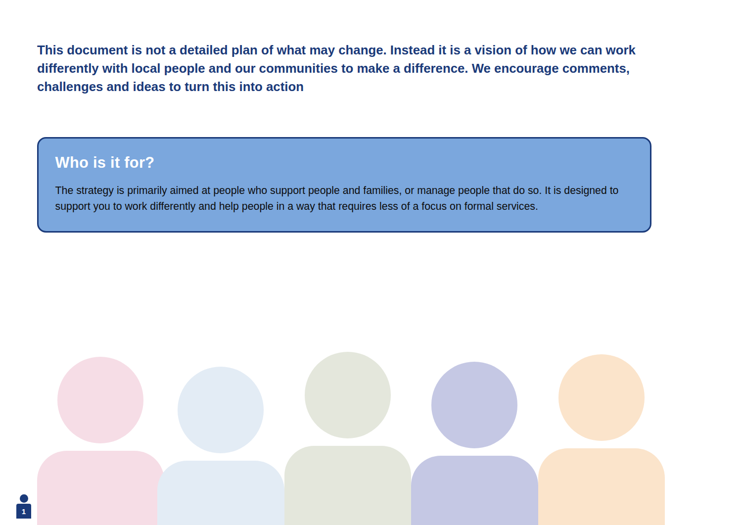This document is not a detailed plan of what may change. Instead it is a vision of how we can work differently with local people and our communities to make a difference. We encourage comments, challenges and ideas to turn this into action
Who is it for?
The strategy is primarily aimed at people who support people and families, or manage people that do so. It is designed to support you to work differently and help people in a way that requires less of a focus on formal services.
1